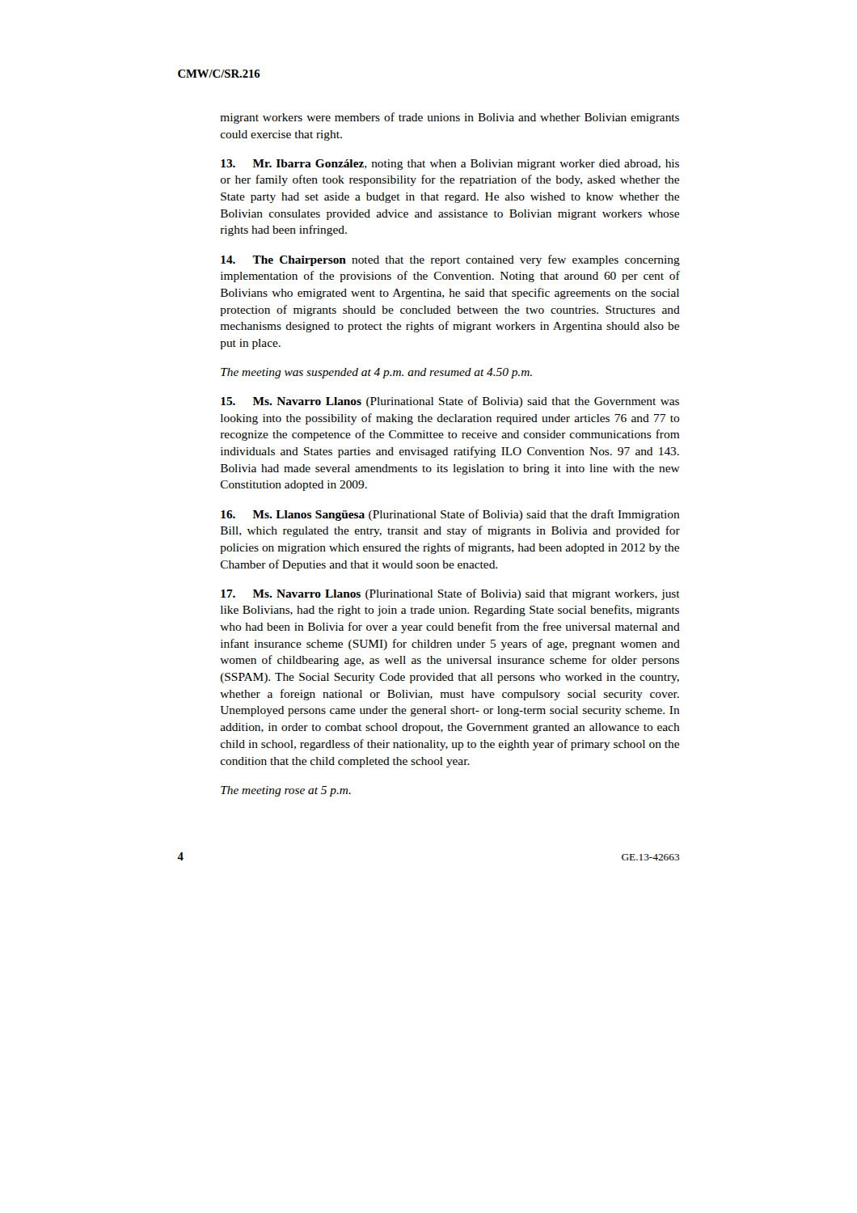CMW/C/SR.216
migrant workers were members of trade unions in Bolivia and whether Bolivian emigrants could exercise that right.
13. Mr. Ibarra González, noting that when a Bolivian migrant worker died abroad, his or her family often took responsibility for the repatriation of the body, asked whether the State party had set aside a budget in that regard. He also wished to know whether the Bolivian consulates provided advice and assistance to Bolivian migrant workers whose rights had been infringed.
14. The Chairperson noted that the report contained very few examples concerning implementation of the provisions of the Convention. Noting that around 60 per cent of Bolivians who emigrated went to Argentina, he said that specific agreements on the social protection of migrants should be concluded between the two countries. Structures and mechanisms designed to protect the rights of migrant workers in Argentina should also be put in place.
The meeting was suspended at 4 p.m. and resumed at 4.50 p.m.
15. Ms. Navarro Llanos (Plurinational State of Bolivia) said that the Government was looking into the possibility of making the declaration required under articles 76 and 77 to recognize the competence of the Committee to receive and consider communications from individuals and States parties and envisaged ratifying ILO Convention Nos. 97 and 143. Bolivia had made several amendments to its legislation to bring it into line with the new Constitution adopted in 2009.
16. Ms. Llanos Sangüesa (Plurinational State of Bolivia) said that the draft Immigration Bill, which regulated the entry, transit and stay of migrants in Bolivia and provided for policies on migration which ensured the rights of migrants, had been adopted in 2012 by the Chamber of Deputies and that it would soon be enacted.
17. Ms. Navarro Llanos (Plurinational State of Bolivia) said that migrant workers, just like Bolivians, had the right to join a trade union. Regarding State social benefits, migrants who had been in Bolivia for over a year could benefit from the free universal maternal and infant insurance scheme (SUMI) for children under 5 years of age, pregnant women and women of childbearing age, as well as the universal insurance scheme for older persons (SSPAM). The Social Security Code provided that all persons who worked in the country, whether a foreign national or Bolivian, must have compulsory social security cover. Unemployed persons came under the general short- or long-term social security scheme. In addition, in order to combat school dropout, the Government granted an allowance to each child in school, regardless of their nationality, up to the eighth year of primary school on the condition that the child completed the school year.
The meeting rose at 5 p.m.
4 GE.13-42663